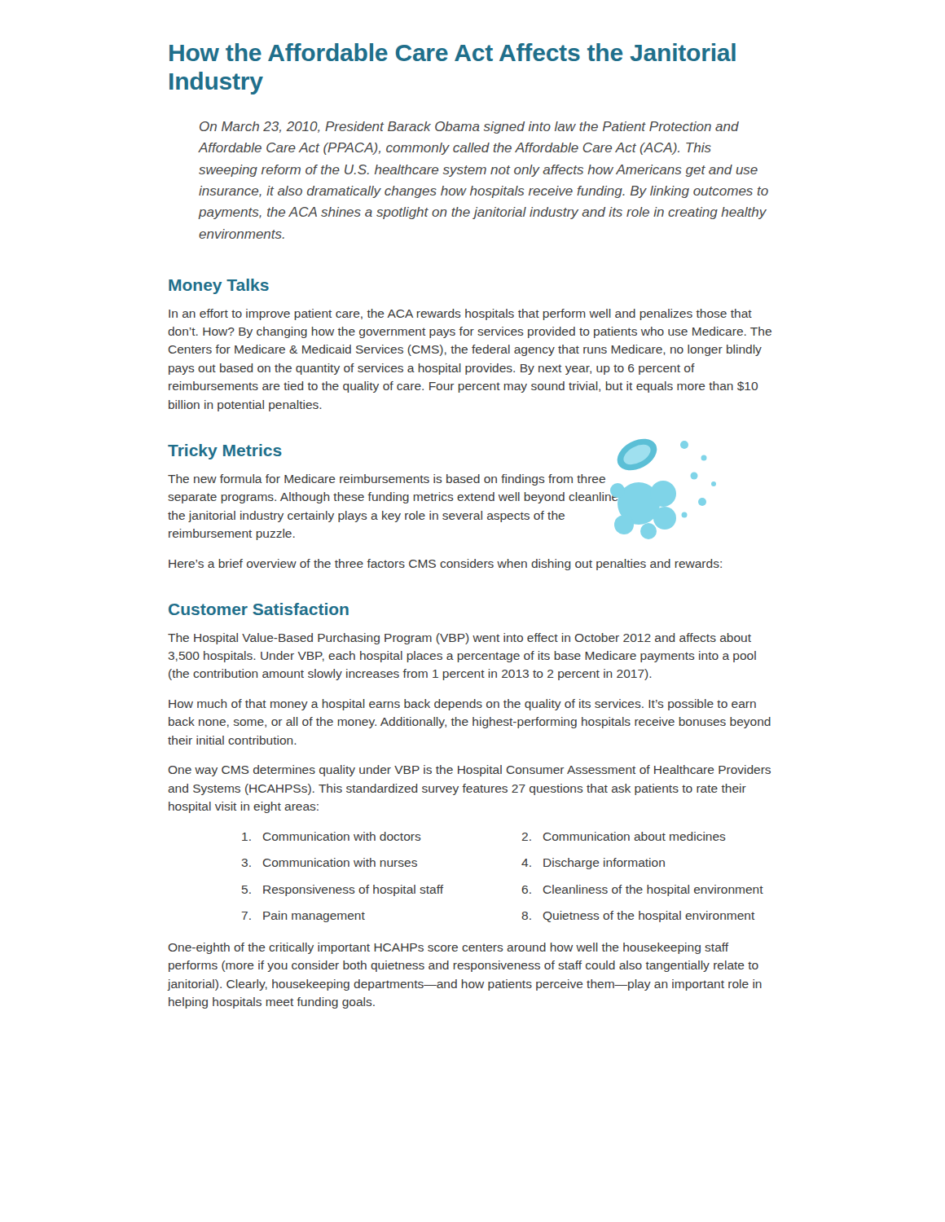How the Affordable Care Act Affects the Janitorial Industry
On March 23, 2010, President Barack Obama signed into law the Patient Protection and Affordable Care Act (PPACA), commonly called the Affordable Care Act (ACA). This sweeping reform of the U.S. healthcare system not only affects how Americans get and use insurance, it also dramatically changes how hospitals receive funding. By linking outcomes to payments, the ACA shines a spotlight on the janitorial industry and its role in creating healthy environments.
Money Talks
In an effort to improve patient care, the ACA rewards hospitals that perform well and penalizes those that don’t. How? By changing how the government pays for services provided to patients who use Medicare. The Centers for Medicare & Medicaid Services (CMS), the federal agency that runs Medicare, no longer blindly pays out based on the quantity of services a hospital provides. By next year, up to 6 percent of reimbursements are tied to the quality of care. Four percent may sound trivial, but it equals more than $10 billion in potential penalties.
Tricky Metrics
The new formula for Medicare reimbursements is based on findings from three separate programs. Although these funding metrics extend well beyond cleanliness, the janitorial industry certainly plays a key role in several aspects of the reimbursement puzzle.
Here’s a brief overview of the three factors CMS considers when dishing out penalties and rewards:
Customer Satisfaction
The Hospital Value-Based Purchasing Program (VBP) went into effect in October 2012 and affects about 3,500 hospitals. Under VBP, each hospital places a percentage of its base Medicare payments into a pool (the contribution amount slowly increases from 1 percent in 2013 to 2 percent in 2017).
How much of that money a hospital earns back depends on the quality of its services. It’s possible to earn back none, some, or all of the money. Additionally, the highest-performing hospitals receive bonuses beyond their initial contribution.
One way CMS determines quality under VBP is the Hospital Consumer Assessment of Healthcare Providers and Systems (HCAHPSs). This standardized survey features 27 questions that ask patients to rate their hospital visit in eight areas:
Communication with doctors
Communication about medicines
Communication with nurses
Discharge information
Responsiveness of hospital staff
Cleanliness of the hospital environment
Pain management
Quietness of the hospital environment
One-eighth of the critically important HCAHPs score centers around how well the housekeeping staff performs (more if you consider both quietness and responsiveness of staff could also tangentially relate to janitorial). Clearly, housekeeping departments—and how patients perceive them—play an important role in helping hospitals meet funding goals.